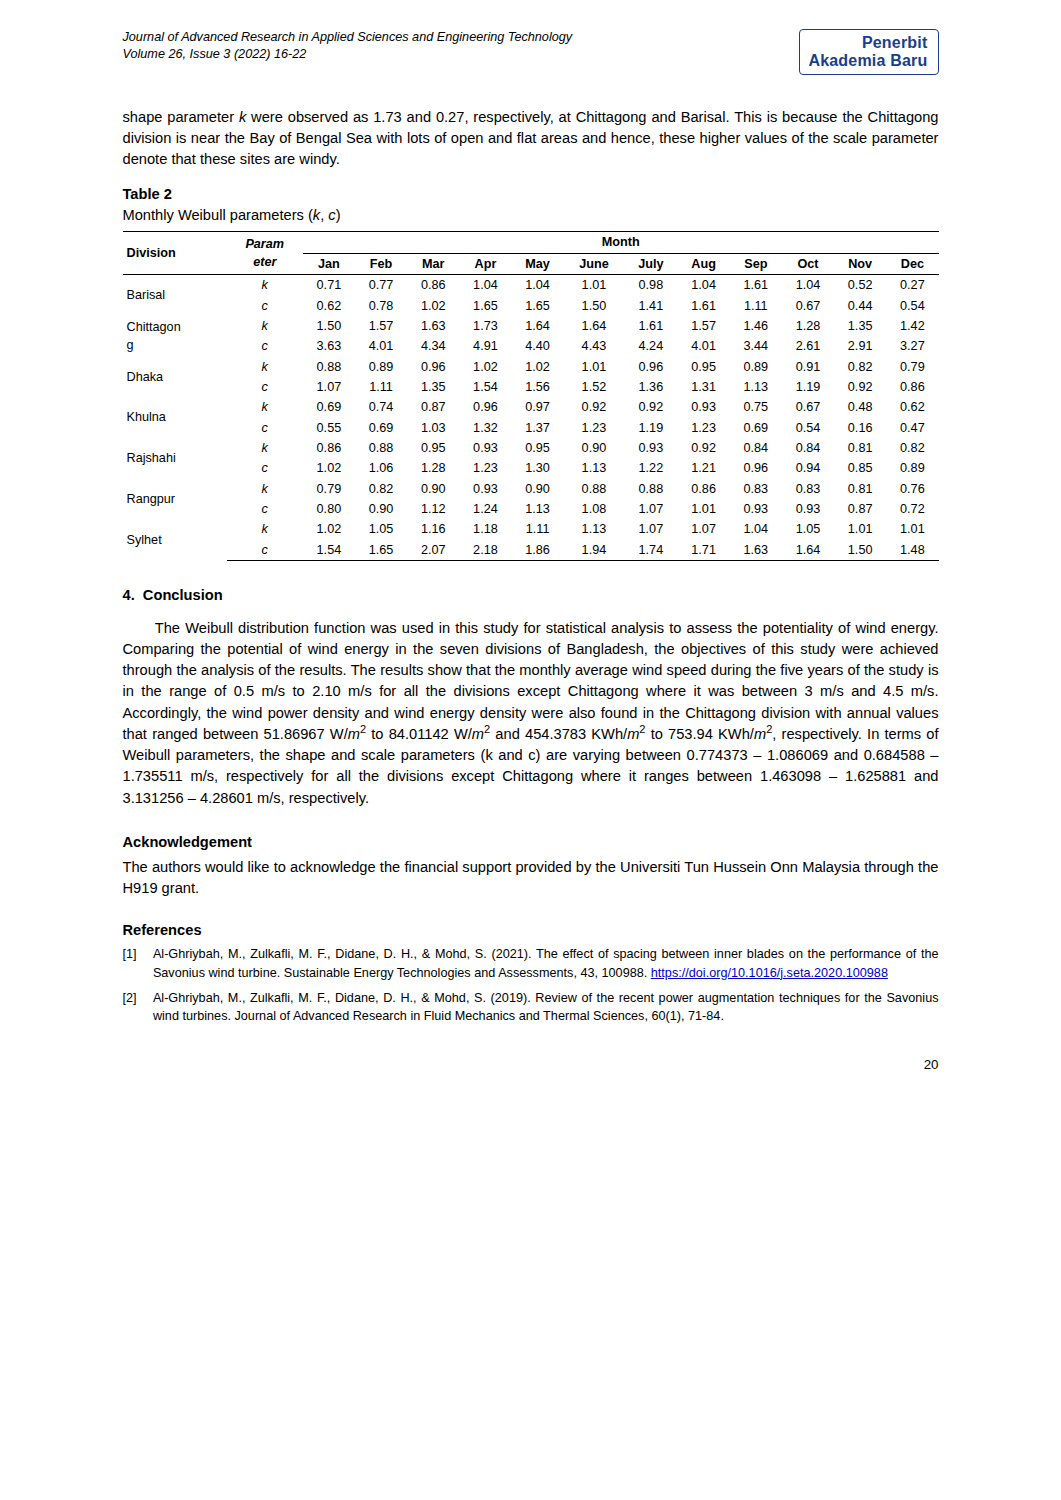Journal of Advanced Research in Applied Sciences and Engineering Technology
Volume 26, Issue 3 (2022) 16-22
Penerbit
Akademia Baru
shape parameter k were observed as 1.73 and 0.27, respectively, at Chittagong and Barisal. This is because the Chittagong division is near the Bay of Bengal Sea with lots of open and flat areas and hence, these higher values of the scale parameter denote that these sites are windy.
Table 2
Monthly Weibull parameters (k, c)
| Division | Param eter | Month |
| --- | --- | --- |
| Jan | Feb | Mar | Apr | May | June | July | Aug | Sep | Oct | Nov | Dec |
| Barisal | k | 0.71 | 0.77 | 0.86 | 1.04 | 1.04 | 1.01 | 0.98 | 1.04 | 1.61 | 1.04 | 0.52 | 0.27 |
| c | 0.62 | 0.78 | 1.02 | 1.65 | 1.65 | 1.50 | 1.41 | 1.61 | 1.11 | 0.67 | 0.44 | 0.54 |
| Chittagon g | k | 1.50 | 1.57 | 1.63 | 1.73 | 1.64 | 1.64 | 1.61 | 1.57 | 1.46 | 1.28 | 1.35 | 1.42 |
| c | 3.63 | 4.01 | 4.34 | 4.91 | 4.40 | 4.43 | 4.24 | 4.01 | 3.44 | 2.61 | 2.91 | 3.27 |
| Dhaka | k | 0.88 | 0.89 | 0.96 | 1.02 | 1.02 | 1.01 | 0.96 | 0.95 | 0.89 | 0.91 | 0.82 | 0.79 |
| c | 1.07 | 1.11 | 1.35 | 1.54 | 1.56 | 1.52 | 1.36 | 1.31 | 1.13 | 1.19 | 0.92 | 0.86 |
| Khulna | k | 0.69 | 0.74 | 0.87 | 0.96 | 0.97 | 0.92 | 0.92 | 0.93 | 0.75 | 0.67 | 0.48 | 0.62 |
| c | 0.55 | 0.69 | 1.03 | 1.32 | 1.37 | 1.23 | 1.19 | 1.23 | 0.69 | 0.54 | 0.16 | 0.47 |
| Rajshahi | k | 0.86 | 0.88 | 0.95 | 0.93 | 0.95 | 0.90 | 0.93 | 0.92 | 0.84 | 0.84 | 0.81 | 0.82 |
| c | 1.02 | 1.06 | 1.28 | 1.23 | 1.30 | 1.13 | 1.22 | 1.21 | 0.96 | 0.94 | 0.85 | 0.89 |
| Rangpur | k | 0.79 | 0.82 | 0.90 | 0.93 | 0.90 | 0.88 | 0.88 | 0.86 | 0.83 | 0.83 | 0.81 | 0.76 |
| c | 0.80 | 0.90 | 1.12 | 1.24 | 1.13 | 1.08 | 1.07 | 1.01 | 0.93 | 0.93 | 0.87 | 0.72 |
| Sylhet | k | 1.02 | 1.05 | 1.16 | 1.18 | 1.11 | 1.13 | 1.07 | 1.07 | 1.04 | 1.05 | 1.01 | 1.01 |
| c | 1.54 | 1.65 | 2.07 | 2.18 | 1.86 | 1.94 | 1.74 | 1.71 | 1.63 | 1.64 | 1.50 | 1.48 |
4. Conclusion
The Weibull distribution function was used in this study for statistical analysis to assess the potentiality of wind energy. Comparing the potential of wind energy in the seven divisions of Bangladesh, the objectives of this study were achieved through the analysis of the results. The results show that the monthly average wind speed during the five years of the study is in the range of 0.5 m/s to 2.10 m/s for all the divisions except Chittagong where it was between 3 m/s and 4.5 m/s. Accordingly, the wind power density and wind energy density were also found in the Chittagong division with annual values that ranged between 51.86967 W/m2 to 84.01142 W/m2 and 454.3783 KWh/m2 to 753.94 KWh/m2, respectively. In terms of Weibull parameters, the shape and scale parameters (k and c) are varying between 0.774373 – 1.086069 and 0.684588 – 1.735511 m/s, respectively for all the divisions except Chittagong where it ranges between 1.463098 – 1.625881 and 3.131256 – 4.28601 m/s, respectively.
Acknowledgement
The authors would like to acknowledge the financial support provided by the Universiti Tun Hussein Onn Malaysia through the H919 grant.
References
[1] Al-Ghriybah, M., Zulkafli, M. F., Didane, D. H., & Mohd, S. (2021). The effect of spacing between inner blades on the performance of the Savonius wind turbine. Sustainable Energy Technologies and Assessments, 43, 100988. https://doi.org/10.1016/j.seta.2020.100988
[2] Al-Ghriybah, M., Zulkafli, M. F., Didane, D. H., & Mohd, S. (2019). Review of the recent power augmentation techniques for the Savonius wind turbines. Journal of Advanced Research in Fluid Mechanics and Thermal Sciences, 60(1), 71-84.
20